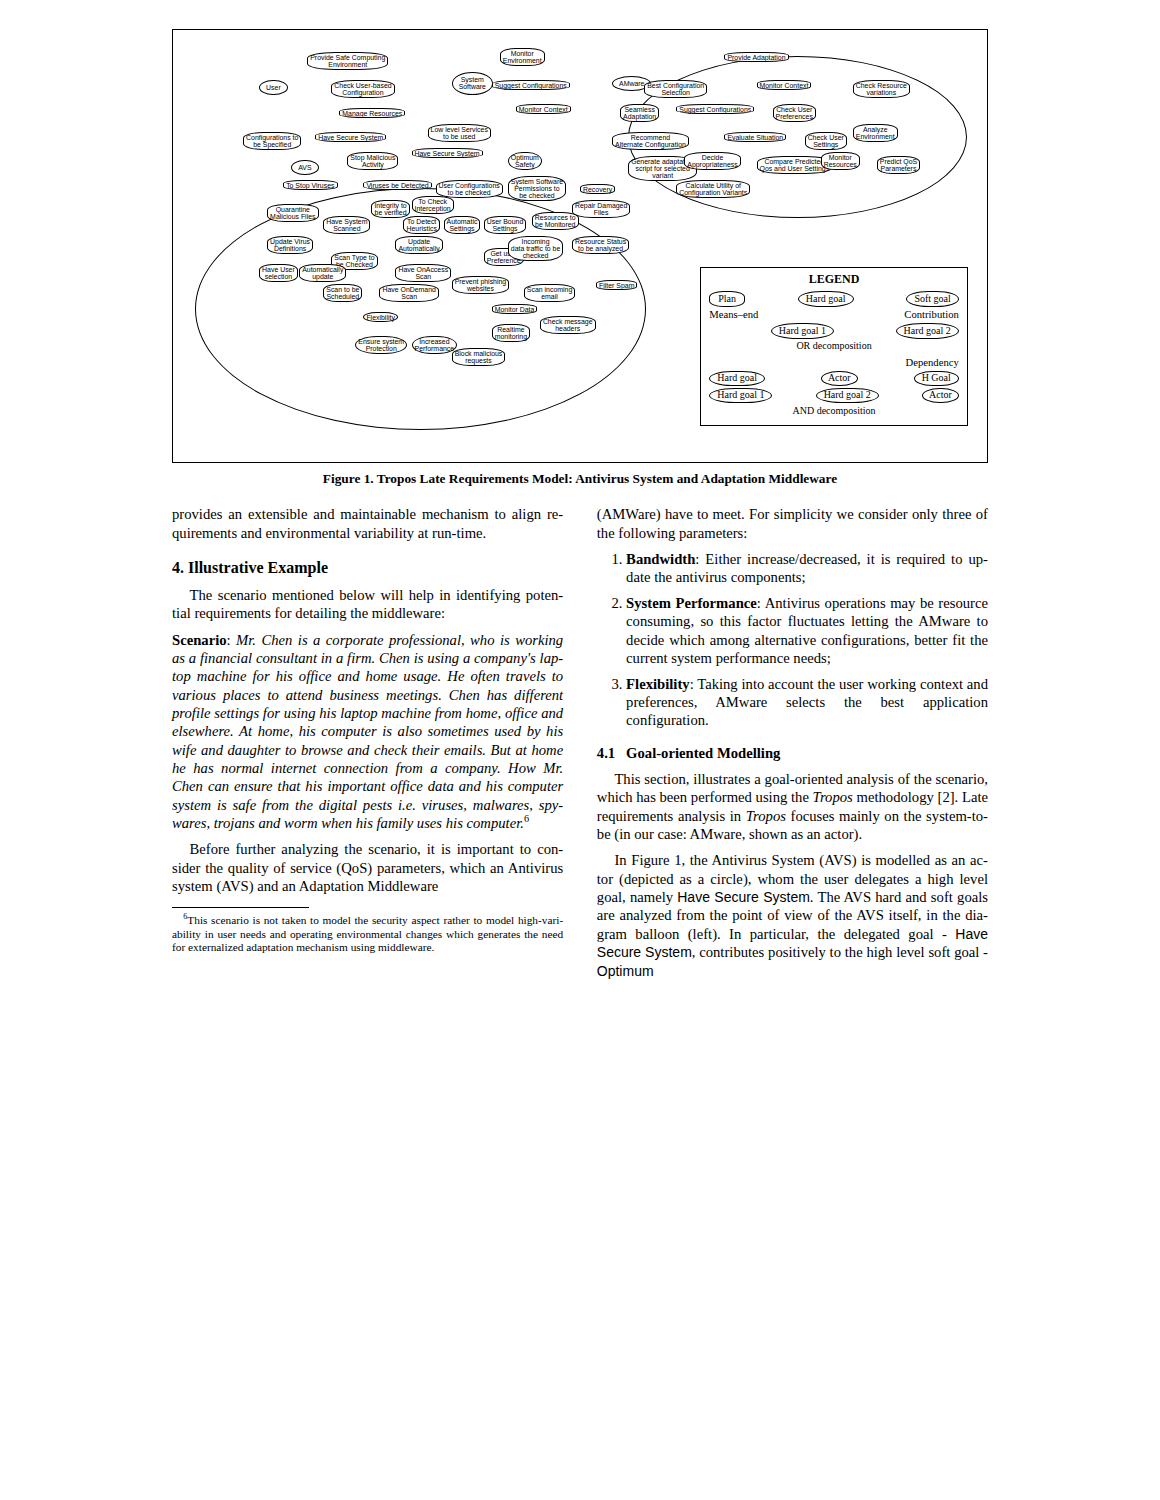Provide Safe Computing
Environment
User
Check User-based
Configuration
System
Software
Monitor
Environment
Suggest Configurations
AMware
Provide Adaptation
Best Configuration
Selection
Monitor Context
Check Resource
variations
Manage Resources
Monitor Context
Seamless
Adaptation
Suggest Configurations
Check User
Preferences
Configurations to
be Specified
Have Secure System
Low level Services
to be used
Recommend
Alternate Configuration
Evaluate Situation
Check User
Settings
Analyze
Environment
AVS
Stop Malicious
Activity
Have Secure System
Optimum
Safety
Generate adaptation
script for selected
variant
Decide
Appropriateness
Compare Predicted
Qos and User Settings
Monitor
Resources
Predict QoS
Parameters
To Stop Viruses
Viruses be Detected
User Configurations
to be checked
System Software
Permissions to
be checked
Recovery
Calculate Utility of
Configuration Variants
Quarantine
Malicious Files
Integrity to
be verified
To Check
Interception
Repair Damaged
Files
Have System
Scanned
To Detect
Heuristics
Automatic
Settings
User Bound
Settings
Resources to
be Monitored
Update Virus
Definitions
Update
Automatically
Resource Status
to be analyzed
Scan Type to
be Checked
Get user
Preference
Incoming
data traffic to be
checked
Have User
selection
Automatically
update
Have OnAccess
Scan
Scan to be
Scheduled
Have OnDemand
Scan
Prevent phishing
websites
Scan incoming
email
Filter Spam
Monitor Data
Flexibility
Realtime
monitoring
Check message
headers
Ensure system
Protection
Increased
Performance
Block malicious
requests
LEGEND
Plan Hard goal Soft goal
Means–end Contribution
Hard goal 1 Hard goal 2
OR decomposition
Dependency
Hard goal Actor H Goal
Hard goal 1 Hard goal 2 Actor
AND decomposition
Figure 1. Tropos Late Requirements Model: Antivirus System and Adaptation Middleware
provides an extensible and maintainable mechanism to align requirements and environmental variability at run-time.
4. Illustrative Example
The scenario mentioned below will help in identifying potential requirements for detailing the middleware:
Scenario: Mr. Chen is a corporate professional, who is working as a financial consultant in a firm. Chen is using a company's laptop machine for his office and home usage. He often travels to various places to attend business meetings. Chen has different profile settings for using his laptop machine from home, office and elsewhere. At home, his computer is also sometimes used by his wife and daughter to browse and check their emails. But at home he has normal internet connection from a company. How Mr. Chen can ensure that his important office data and his computer system is safe from the digital pests i.e. viruses, malwares, spywares, trojans and worm when his family uses his computer.6
Before further analyzing the scenario, it is important to consider the quality of service (QoS) parameters, which an Antivirus system (AVS) and an Adaptation Middleware
6This scenario is not taken to model the security aspect rather to model high-variability in user needs and operating environmental changes which generates the need for externalized adaptation mechanism using middleware.
(AMWare) have to meet. For simplicity we consider only three of the following parameters:
Bandwidth: Either increase/decreased, it is required to update the antivirus components;
System Performance: Antivirus operations may be resource consuming, so this factor fluctuates letting the AMware to decide which among alternative configurations, better fit the current system performance needs;
Flexibility: Taking into account the user working context and preferences, AMware selects the best application configuration.
4.1 Goal-oriented Modelling
This section, illustrates a goal-oriented analysis of the scenario, which has been performed using the Tropos methodology [2]. Late requirements analysis in Tropos focuses mainly on the system-to-be (in our case: AMware, shown as an actor).
In Figure 1, the Antivirus System (AVS) is modelled as an actor (depicted as a circle), whom the user delegates a high level goal, namely Have Secure System. The AVS hard and soft goals are analyzed from the point of view of the AVS itself, in the diagram balloon (left). In particular, the delegated goal - Have Secure System, contributes positively to the high level soft goal - Optimum